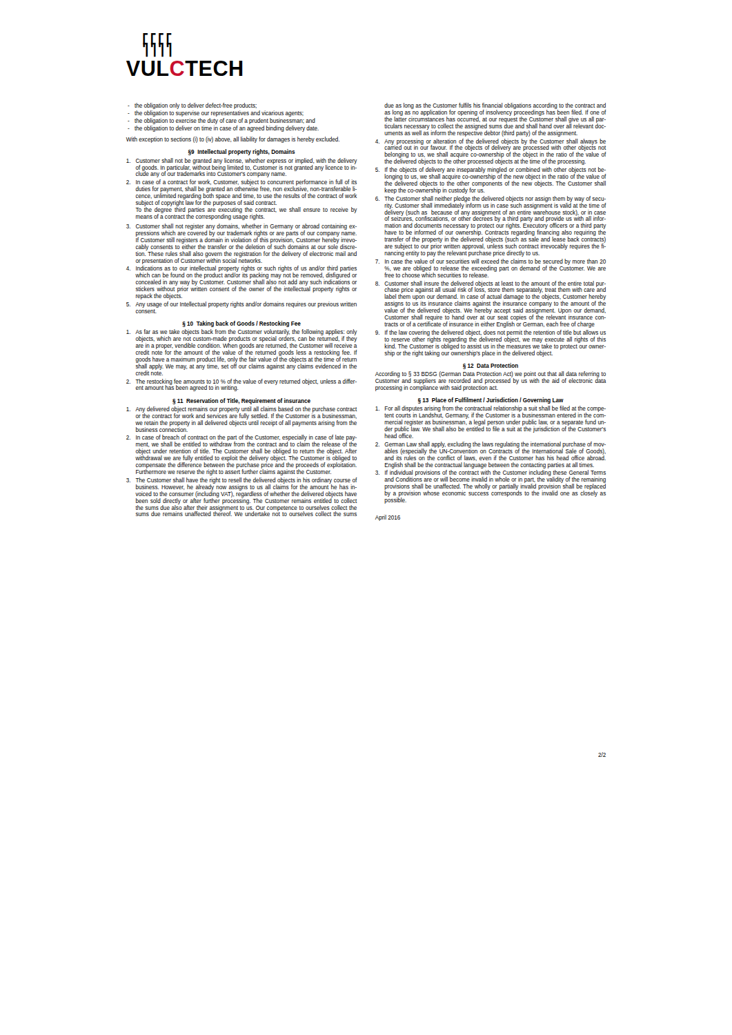⎡⎡⎡⎡ ⎤⎤⎤⎤
VUL CTECH
the obligation only to deliver defect-free products;
the obligation to supervise our representatives and vicarious agents;
the obligation to exercise the duty of care of a prudent businessman; and
the obligation to deliver on time in case of an agreed binding delivery date.
With exception to sections (i) to (iv) above, all liability for damages is hereby excluded.
§9 Intellectual property rights, Domains
Customer shall not be granted any license, whether express or implied, with the delivery of goods. In particular, without being limited to, Customer is not granted any licence to include any of our trademarks into Customer's company name.
In case of a contract for work, Customer, subject to concurrent performance in full of its duties for payment, shall be granted an otherwise free, non exclusive, non-transferable licence, unlimited regarding both space and time, to use the results of the contract of work subject of copyright law for the purposes of said contract.
To the degree third parties are executing the contract, we shall ensure to receive by means of a contract the corresponding usage rights.
Customer shall not register any domains, whether in Germany or abroad containing expressions which are covered by our trademark rights or are parts of our company name. If Customer still registers a domain in violation of this provision, Customer hereby irrevocably consents to either the transfer or the deletion of such domains at our sole discretion. These rules shall also govern the registration for the delivery of electronic mail and or presentation of Customer within social networks.
Indications as to our intellectual property rights or such rights of us and/or third parties which can be found on the product and/or its packing may not be removed, disfigured or concealed in any way by Customer. Customer shall also not add any such indications or stickers without prior written consent of the owner of the intellectual property rights or repack the objects.
Any usage of our Intellectual property rights and/or domains requires our previous written consent.
§ 10 Taking back of Goods / Restocking Fee
As far as we take objects back from the Customer voluntarily, the following applies: only objects, which are not custom-made products or special orders, can be returned, if they are in a proper, vendible condition. When goods are returned, the Customer will receive a credit note for the amount of the value of the returned goods less a restocking fee. If goods have a maximum product life, only the fair value of the objects at the time of return shall apply. We may, at any time, set off our claims against any claims evidenced in the credit note.
The restocking fee amounts to 10 % of the value of every returned object, unless a different amount has been agreed to in writing.
§ 11 Reservation of Title, Requirement of insurance
Any delivered object remains our property until all claims based on the purchase contract or the contract for work and services are fully settled. If the Customer is a businessman, we retain the property in all delivered objects until receipt of all payments arising from the business connection.
In case of breach of contract on the part of the Customer, especially in case of late payment, we shall be entitled to withdraw from the contract and to claim the release of the object under retention of title. The Customer shall be obliged to return the object. After withdrawal we are fully entitled to exploit the delivery object. The Customer is obliged to compensate the difference between the purchase price and the proceeds of exploitation. Furthermore we reserve the right to assert further claims against the Customer.
The Customer shall have the right to resell the delivered objects in his ordinary course of business. However, he already now assigns to us all claims for the amount he has invoiced to the consumer (including VAT), regardless of whether the delivered objects have been sold directly or after further processing. The Customer remains entitled to collect the sums due also after their assignment to us. Our competence to ourselves collect the sums due remains unaffected thereof. We undertake not to ourselves collect the sums due as long as the Customer fulfils his financial obligations according to the contract and as long as no application for opening of insolvency proceedings has been filed. If one of the latter circumstances has occurred, at our request the Customer shall give us all particulars necessary to collect the assigned sums due and shall hand over all relevant documents as well as inform the respective debtor (third party) of the assignment.
Any processing or alteration of the delivered objects by the Customer shall always be carried out in our favour. If the objects of delivery are processed with other objects not belonging to us, we shall acquire co-ownership of the object in the ratio of the value of the delivered objects to the other processed objects at the time of the processing.
If the objects of delivery are inseparably mingled or combined with other objects not belonging to us, we shall acquire co-ownership of the new object in the ratio of the value of the delivered objects to the other components of the new objects. The Customer shall keep the co-ownership in custody for us.
The Customer shall neither pledge the delivered objects nor assign them by way of security. Customer shall immediately inform us in case such assignment is valid at the time of delivery (such as because of any assignment of an entire warehouse stock), or in case of seizures, confiscations, or other decrees by a third party and provide us with all information and documents necessary to protect our rights. Executory officers or a third party have to be informed of our ownership. Contracts regarding financing also requiring the transfer of the property in the delivered objects (such as sale and lease back contracts) are subject to our prior written approval, unless such contract irrevocably requires the financing entity to pay the relevant purchase price directly to us.
In case the value of our securities will exceed the claims to be secured by more than 20 %, we are obliged to release the exceeding part on demand of the Customer. We are free to choose which securities to release.
Customer shall insure the delivered objects at least to the amount of the entire total purchase price against all usual risk of loss, store them separately, treat them with care and label them upon our demand. In case of actual damage to the objects, Customer hereby assigns to us its insurance claims against the insurance company to the amount of the value of the delivered objects. We hereby accept said assignment. Upon our demand, Customer shall require to hand over at our seat copies of the relevant insurance contracts or of a certificate of insurance in either English or German, each free of charge
If the law covering the delivered object, does not permit the retention of title but allows us to reserve other rights regarding the delivered object, we may execute all rights of this kind. The Customer is obliged to assist us in the measures we take to protect our ownership or the right taking our ownership's place in the delivered object.
§ 12 Data Protection
According to § 33 BDSG (German Data Protection Act) we point out that all data referring to Customer and suppliers are recorded and processed by us with the aid of electronic data processing in compliance with said protection act.
§ 13 Place of Fulfilment / Jurisdiction / Governing Law
For all disputes arising from the contractual relationship a suit shall be filed at the competent courts in Landshut, Germany, if the Customer is a businessman entered in the commercial register as businessman, a legal person under public law, or a separate fund under public law. We shall also be entitled to file a suit at the jurisdiction of the Customer's head office.
German Law shall apply, excluding the laws regulating the international purchase of movables (especially the UN-Convention on Contracts of the International Sale of Goods), and its rules on the conflict of laws, even if the Customer has his head office abroad. English shall be the contractual language between the contacting parties at all times.
If individual provisions of the contract with the Customer including these General Terms and Conditions are or will become invalid in whole or in part, the validity of the remaining provisions shall be unaffected. The wholly or partially invalid provision shall be replaced by a provision whose economic success corresponds to the invalid one as closely as possible.
April 2016
2/2